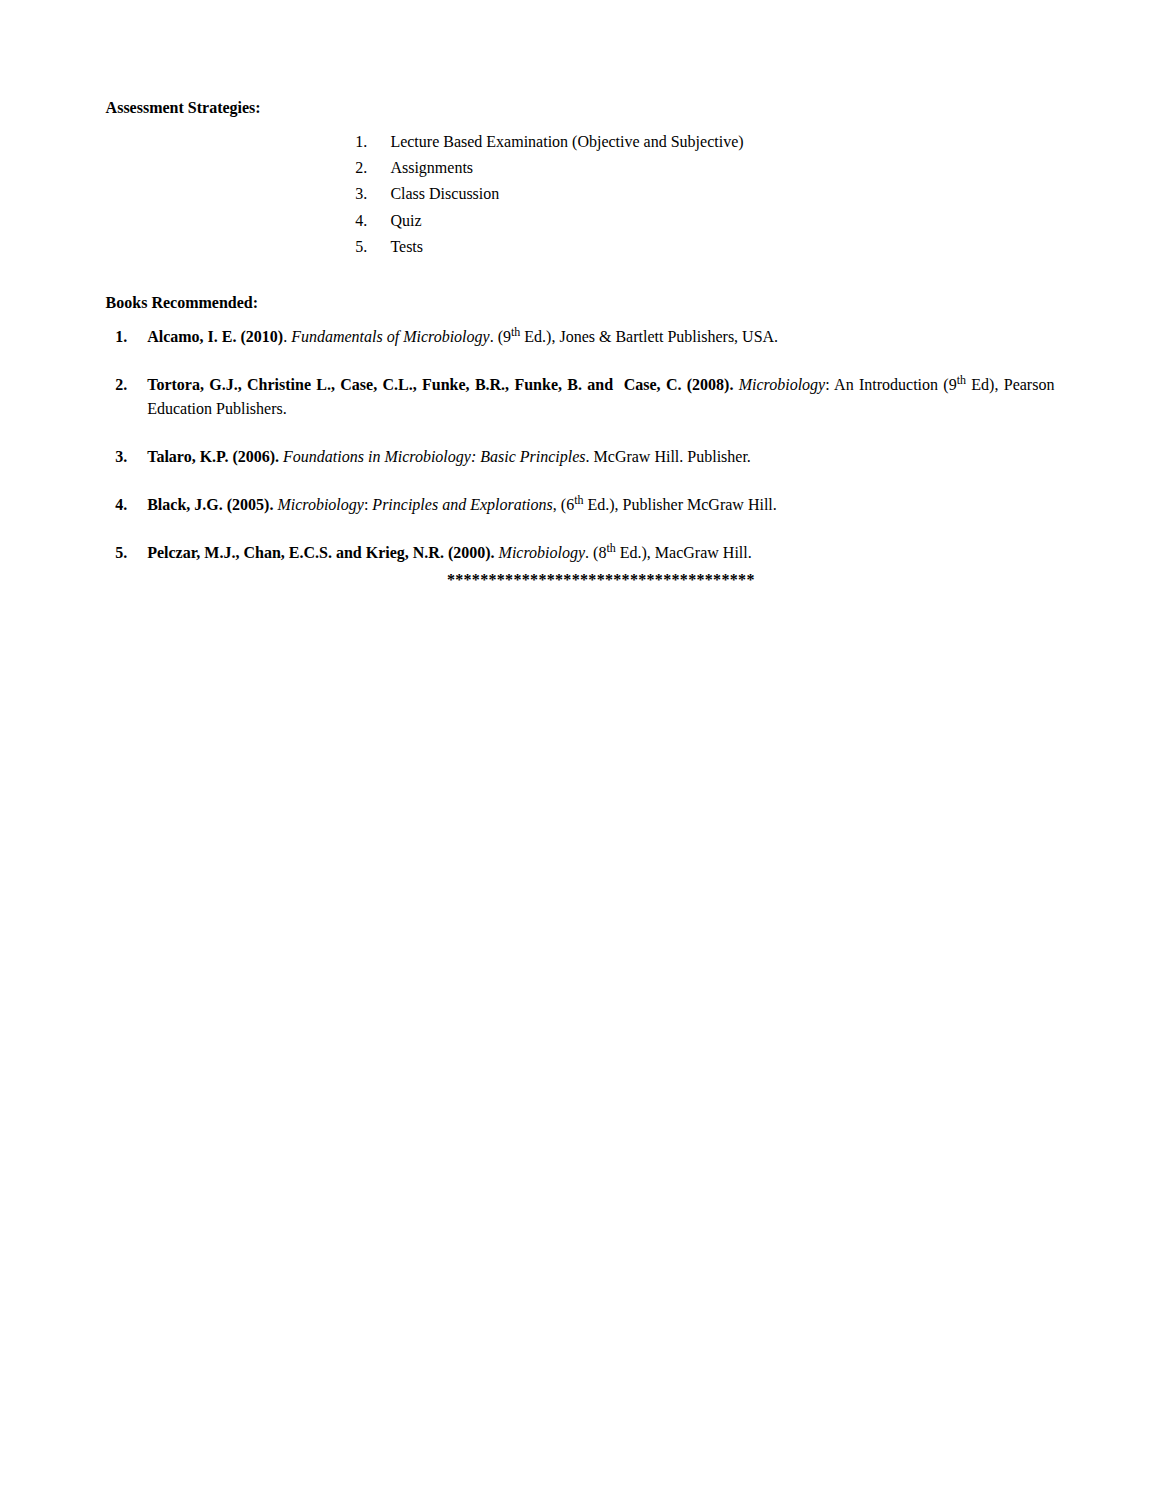Assessment Strategies:
1. Lecture Based Examination (Objective and Subjective)
2. Assignments
3. Class Discussion
4. Quiz
5. Tests
Books Recommended:
Alcamo, I. E. (2010). Fundamentals of Microbiology. (9th Ed.), Jones & Bartlett Publishers, USA.
Tortora, G.J., Christine L., Case, C.L., Funke, B.R., Funke, B. and Case, C. (2008). Microbiology: An Introduction (9th Ed), Pearson Education Publishers.
Talaro, K.P. (2006). Foundations in Microbiology: Basic Principles. McGraw Hill. Publisher.
Black, J.G. (2005). Microbiology: Principles and Explorations, (6th Ed.), Publisher McGraw Hill.
Pelczar, M.J., Chan, E.C.S. and Krieg, N.R. (2000). Microbiology. (8th Ed.), MacGraw Hill.
*************************************